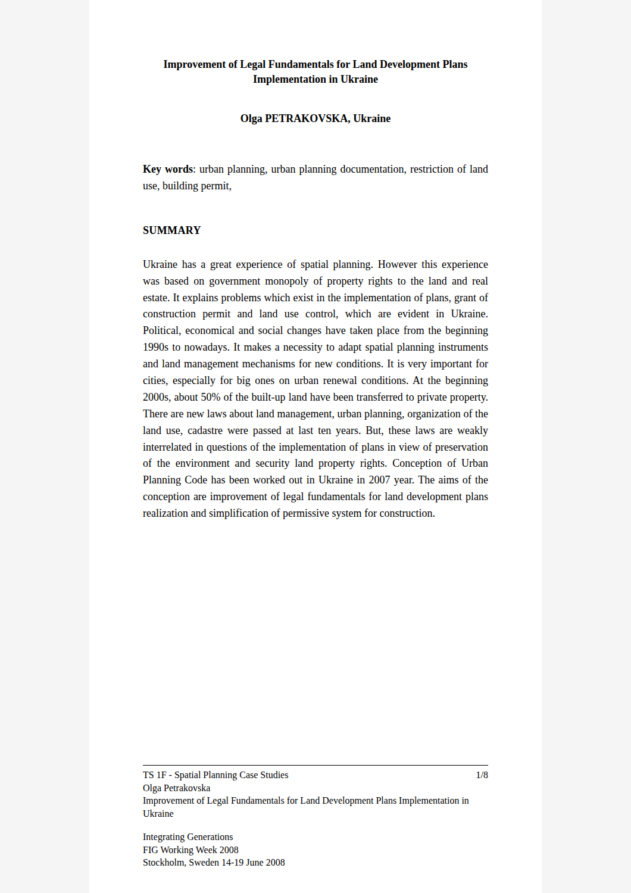Improvement of Legal Fundamentals for Land Development Plans
Implementation in Ukraine
Olga PETRAKOVSKA, Ukraine
Key words: urban planning, urban planning documentation, restriction of land use, building permit,
SUMMARY
Ukraine has a great experience of spatial planning. However this experience was based on government monopoly of property rights to the land and real estate. It explains problems which exist in the implementation of plans, grant of construction permit and land use control, which are evident in Ukraine. Political, economical and social changes have taken place from the beginning 1990s to nowadays. It makes a necessity to adapt spatial planning instruments and land management mechanisms for new conditions. It is very important for cities, especially for big ones on urban renewal conditions. At the beginning 2000s, about 50% of the built-up land have been transferred to private property. There are new laws about land management, urban planning, organization of the land use, cadastre were passed at last ten years. But, these laws are weakly interrelated in questions of the implementation of plans in view of preservation of the environment and security land property rights. Conception of Urban Planning Code has been worked out in Ukraine in 2007 year. The aims of the conception are improvement of legal fundamentals for land development plans realization and simplification of permissive system for construction.
TS 1F - Spatial Planning Case Studies
1/8
Olga Petrakovska
Improvement of Legal Fundamentals for Land Development Plans Implementation in Ukraine
Integrating Generations
FIG Working Week 2008
Stockholm, Sweden 14-19 June 2008